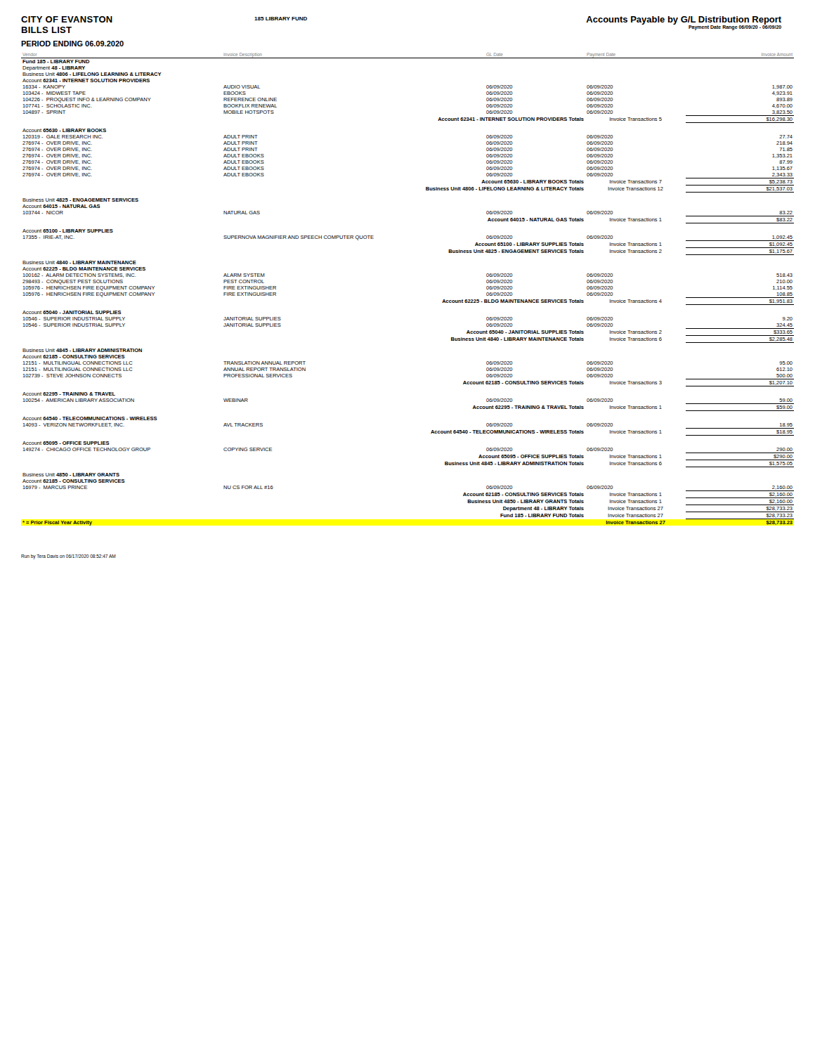CITY OF EVANSTON
BILLS LIST
PERIOD ENDING 06.09.2020
185 LIBRARY FUND
Accounts Payable by G/L Distribution Report
Payment Date Range 06/09/20 - 06/09/20
| Vendor | Invoice Description | GL Date | Payment Date | Invoice Amount |
| --- | --- | --- | --- | --- |
| Fund 185 - LIBRARY FUND |
| Department 48 - LIBRARY |
| Business Unit 4806 - LIFELONG LEARNING & LITERACY |
| Account 62341 - INTERNET SOLUTION PROVIDERS |
| 16334 - KANOPY | AUDIO VISUAL | 06/09/2020 | 06/09/2020 | 1,987.00 |
| 103424 - MIDWEST TAPE | EBOOKS | 06/09/2020 | 06/09/2020 | 4,923.91 |
| 104226 - PROQUEST INFO & LEARNING COMPANY | REFERENCE ONLINE | 06/09/2020 | 06/09/2020 | 893.89 |
| 107741 - SCHOLASTIC INC. | BOOKFLIX RENEWAL | 06/09/2020 | 06/09/2020 | 4,670.00 |
| 104897 - SPRINT | MOBILE HOTSPOTS | 06/09/2020 | 06/09/2020 | 3,823.50 |
| | Account 62341 - INTERNET SOLUTION PROVIDERS Totals | Invoice Transactions 5 | $16,298.30 |
| Account 65630 - LIBRARY BOOKS |
| 120319 - GALE RESEARCH INC. | ADULT PRINT | 06/09/2020 | 06/09/2020 | 27.74 |
| 276974 - OVER DRIVE, INC. | ADULT PRINT | 06/09/2020 | 06/09/2020 | 218.94 |
| 276974 - OVER DRIVE, INC. | ADULT PRINT | 06/09/2020 | 06/09/2020 | 71.85 |
| 276974 - OVER DRIVE, INC. | ADULT EBOOKS | 06/09/2020 | 06/09/2020 | 1,353.21 |
| 276974 - OVER DRIVE, INC. | ADULT EBOOKS | 06/09/2020 | 06/09/2020 | 87.99 |
| 276974 - OVER DRIVE, INC. | ADULT EBOOKS | 06/09/2020 | 06/09/2020 | 1,135.67 |
| 276974 - OVER DRIVE, INC. | ADULT EBOOKS | 06/09/2020 | 06/09/2020 | 2,343.33 |
| | Account 65630 - LIBRARY BOOKS Totals | Invoice Transactions 7 | $5,238.73 |
| | Business Unit 4806 - LIFELONG LEARNING & LITERACY Totals | Invoice Transactions 12 | $21,537.03 |
| Business Unit 4825 - ENGAGEMENT SERVICES |
| Account 64015 - NATURAL GAS |
| 103744 - NICOR | NATURAL GAS | 06/09/2020 | 06/09/2020 | 83.22 |
| | Account 64015 - NATURAL GAS Totals | Invoice Transactions 1 | $83.22 |
| Account 65100 - LIBRARY SUPPLIES |
| 17355 - IRIE-AT, INC. | SUPERNOVA MAGNIFIER AND SPEECH COMPUTER QUOTE | 06/09/2020 | 06/09/2020 | 1,092.45 |
| | Account 65100 - LIBRARY SUPPLIES Totals | Invoice Transactions 1 | $1,092.45 |
| | Business Unit 4825 - ENGAGEMENT SERVICES Totals | Invoice Transactions 2 | $1,175.67 |
| Business Unit 4840 - LIBRARY MAINTENANCE |
| Account 62225 - BLDG MAINTENANCE SERVICES |
| 100162 - ALARM DETECTION SYSTEMS, INC. | ALARM SYSTEM | 06/09/2020 | 06/09/2020 | 518.43 |
| 298493 - CONQUEST PEST SOLUTIONS | PEST CONTROL | 06/09/2020 | 06/09/2020 | 210.00 |
| 105976 - HENRICHSEN FIRE EQUIPMENT COMPANY | FIRE EXTINGUISHER | 06/09/2020 | 06/09/2020 | 1,114.55 |
| 105976 - HENRICHSEN FIRE EQUIPMENT COMPANY | FIRE EXTINGUISHER | 06/09/2020 | 06/09/2020 | 108.85 |
| | Account 62225 - BLDG MAINTENANCE SERVICES Totals | Invoice Transactions 4 | $1,951.83 |
| Account 65040 - JANITORIAL SUPPLIES |
| 10546 - SUPERIOR INDUSTRIAL SUPPLY | JANITORIAL SUPPLIES | 06/09/2020 | 06/09/2020 | 9.20 |
| 10546 - SUPERIOR INDUSTRIAL SUPPLY | JANITORIAL SUPPLIES | 06/09/2020 | 06/09/2020 | 324.45 |
| | Account 65040 - JANITORIAL SUPPLIES Totals | Invoice Transactions 2 | $333.65 |
| | Business Unit 4840 - LIBRARY MAINTENANCE Totals | Invoice Transactions 6 | $2,285.48 |
| Business Unit 4845 - LIBRARY ADMINISTRATION |
| Account 62185 - CONSULTING SERVICES |
| 12151 - MULTILINGUAL CONNECTIONS LLC | TRANSLATION ANNUAL REPORT | 06/09/2020 | 06/09/2020 | 95.00 |
| 12151 - MULTILINGUAL CONNECTIONS LLC | ANNUAL REPORT TRANSLATION | 06/09/2020 | 06/09/2020 | 612.10 |
| 102739 - STEVE JOHNSON CONNECTS | PROFESSIONAL SERVICES | 06/09/2020 | 06/09/2020 | 500.00 |
| | Account 62185 - CONSULTING SERVICES Totals | Invoice Transactions 3 | $1,207.10 |
| Account 62295 - TRAINING & TRAVEL |
| 100254 - AMERICAN LIBRARY ASSOCIATION | WEBINAR | 06/09/2020 | 06/09/2020 | 59.00 |
| | Account 62295 - TRAINING & TRAVEL Totals | Invoice Transactions 1 | $59.00 |
| Account 64540 - TELECOMMUNICATIONS - WIRELESS |
| 14093 - VERIZON NETWORKFLEET, INC. | AVL TRACKERS | 06/09/2020 | 06/09/2020 | 18.95 |
| | Account 64540 - TELECOMMUNICATIONS - WIRELESS Totals | Invoice Transactions 1 | $18.95 |
| Account 65095 - OFFICE SUPPLIES |
| 149274 - CHICAGO OFFICE TECHNOLOGY GROUP | COPYING SERVICE | 06/09/2020 | 06/09/2020 | 290.00 |
| | Account 65095 - OFFICE SUPPLIES Totals | Invoice Transactions 1 | $290.00 |
| | Business Unit 4845 - LIBRARY ADMINISTRATION Totals | Invoice Transactions 6 | $1,575.05 |
| Business Unit 4850 - LIBRARY GRANTS |
| Account 62185 - CONSULTING SERVICES |
| 16979 - MARCUS PRINCE | NU CS FOR ALL #16 | 06/09/2020 | 06/09/2020 | 2,160.00 |
| | Account 62185 - CONSULTING SERVICES Totals | Invoice Transactions 1 | $2,160.00 |
| | Business Unit 4850 - LIBRARY GRANTS Totals | Invoice Transactions 1 | $2,160.00 |
| | Department 48 - LIBRARY Totals | Invoice Transactions 27 | $28,733.23 |
| | Fund 185 - LIBRARY FUND Totals | Invoice Transactions 27 | $28,733.23 |
| * = Prior Fiscal Year Activity | Invoice Transactions 27 | $28,733.23 |
Run by Tera Davis on 06/17/2020 08:52:47 AM